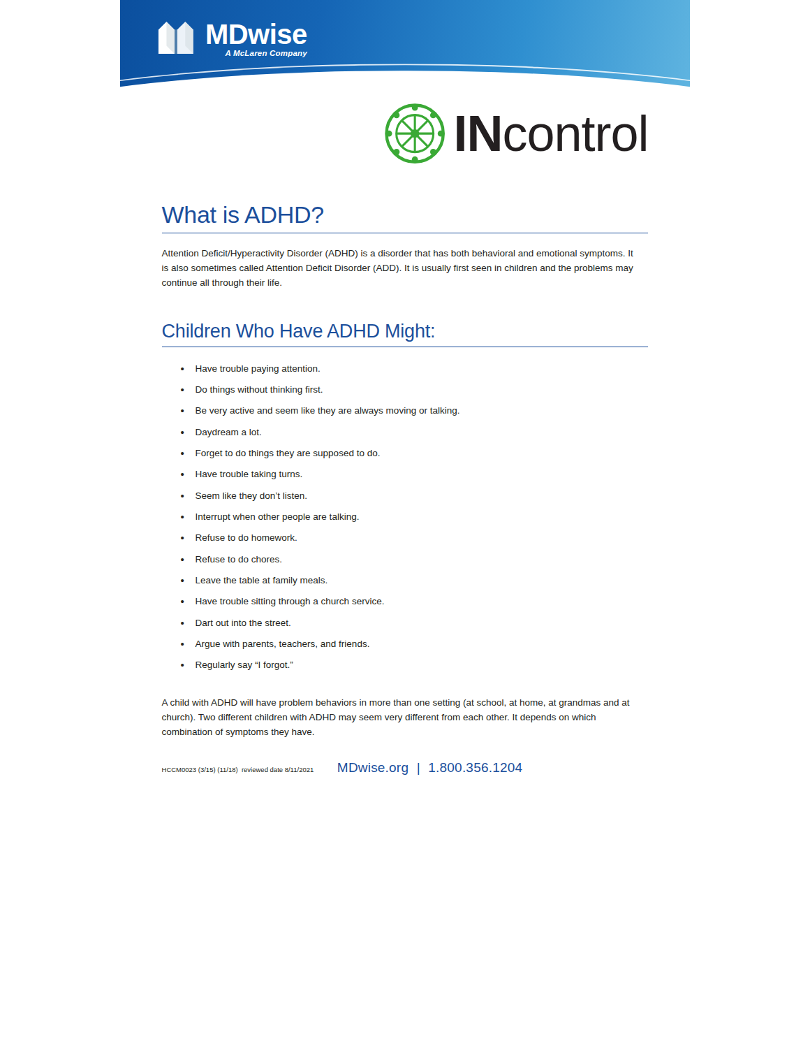MDwise
A McLaren Company
IN control
What is ADHD?
Attention Deficit/Hyperactivity Disorder (ADHD) is a disorder that has both behavioral and emotional symptoms. It is also sometimes called Attention Deficit Disorder (ADD). It is usually first seen in children and the problems may continue all through their life.
Children Who Have ADHD Might:
Have trouble paying attention.
Do things without thinking first.
Be very active and seem like they are always moving or talking.
Daydream a lot.
Forget to do things they are supposed to do.
Have trouble taking turns.
Seem like they don’t listen.
Interrupt when other people are talking.
Refuse to do homework.
Refuse to do chores.
Leave the table at family meals.
Have trouble sitting through a church service.
Dart out into the street.
Argue with parents, teachers, and friends.
Regularly say “I forgot.”
A child with ADHD will have problem behaviors in more than one setting (at school, at home, at grandmas and at church). Two different children with ADHD may seem very different from each other. It depends on which combination of symptoms they have.
HCCM0023 (3/15) (11/18) reviewed date 8/11/2021
MDwise.org|1.800.356.1204